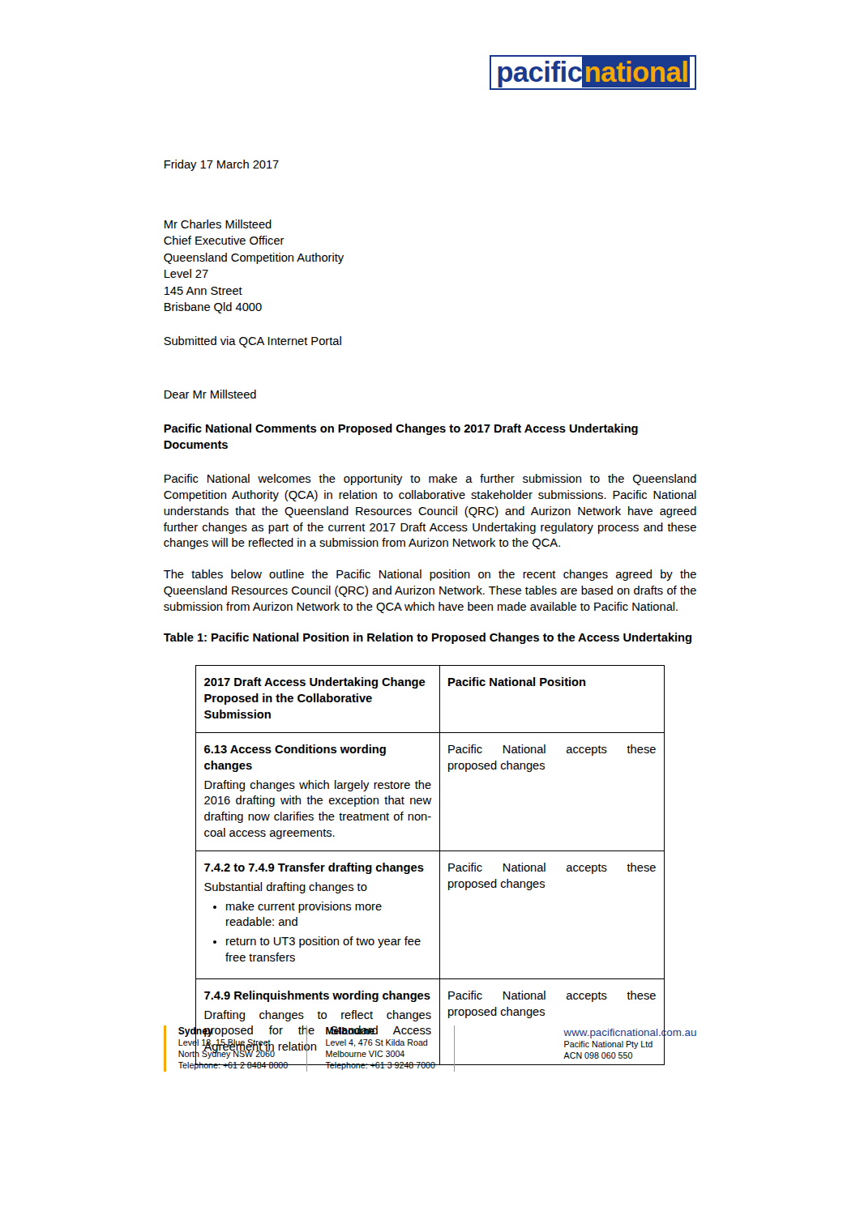pacific national
Friday 17 March 2017
Mr Charles Millsteed
Chief Executive Officer
Queensland Competition Authority
Level 27
145 Ann Street
Brisbane Qld 4000
Submitted via QCA Internet Portal
Dear Mr Millsteed
Pacific National Comments on Proposed Changes to 2017 Draft Access Undertaking Documents
Pacific National welcomes the opportunity to make a further submission to the Queensland Competition Authority (QCA) in relation to collaborative stakeholder submissions. Pacific National understands that the Queensland Resources Council (QRC) and Aurizon Network have agreed further changes as part of the current 2017 Draft Access Undertaking regulatory process and these changes will be reflected in a submission from Aurizon Network to the QCA.
The tables below outline the Pacific National position on the recent changes agreed by the Queensland Resources Council (QRC) and Aurizon Network. These tables are based on drafts of the submission from Aurizon Network to the QCA which have been made available to Pacific National.
Table 1: Pacific National Position in Relation to Proposed Changes to the Access Undertaking
| 2017 Draft Access Undertaking Change Proposed in the Collaborative Submission | Pacific National Position |
| --- | --- |
| 6.13 Access Conditions wording changes Drafting changes which largely restore the 2016 drafting with the exception that new drafting now clarifies the treatment of non-coal access agreements. | Pacific National accepts these proposed changes |
| 7.4.2 to 7.4.9 Transfer drafting changes Substantial drafting changes to make current provisions more readable: and return to UT3 position of two year fee free transfers | Pacific National accepts these proposed changes |
| 7.4.9 Relinquishments wording changes Drafting changes to reflect changes proposed for the Standard Access Agreement in relation | Pacific National accepts these proposed changes |
Sydney
Level 18, 15 Blue Street
North Sydney NSW 2060
Telephone: +61 2 8484 8000
Melbourne
Level 4, 476 St Kilda Road
Melbourne VIC 3004
Telephone: +61 3 9248 7000
www.pacificnational.com.au
Pacific National Pty Ltd
ACN 098 060 550